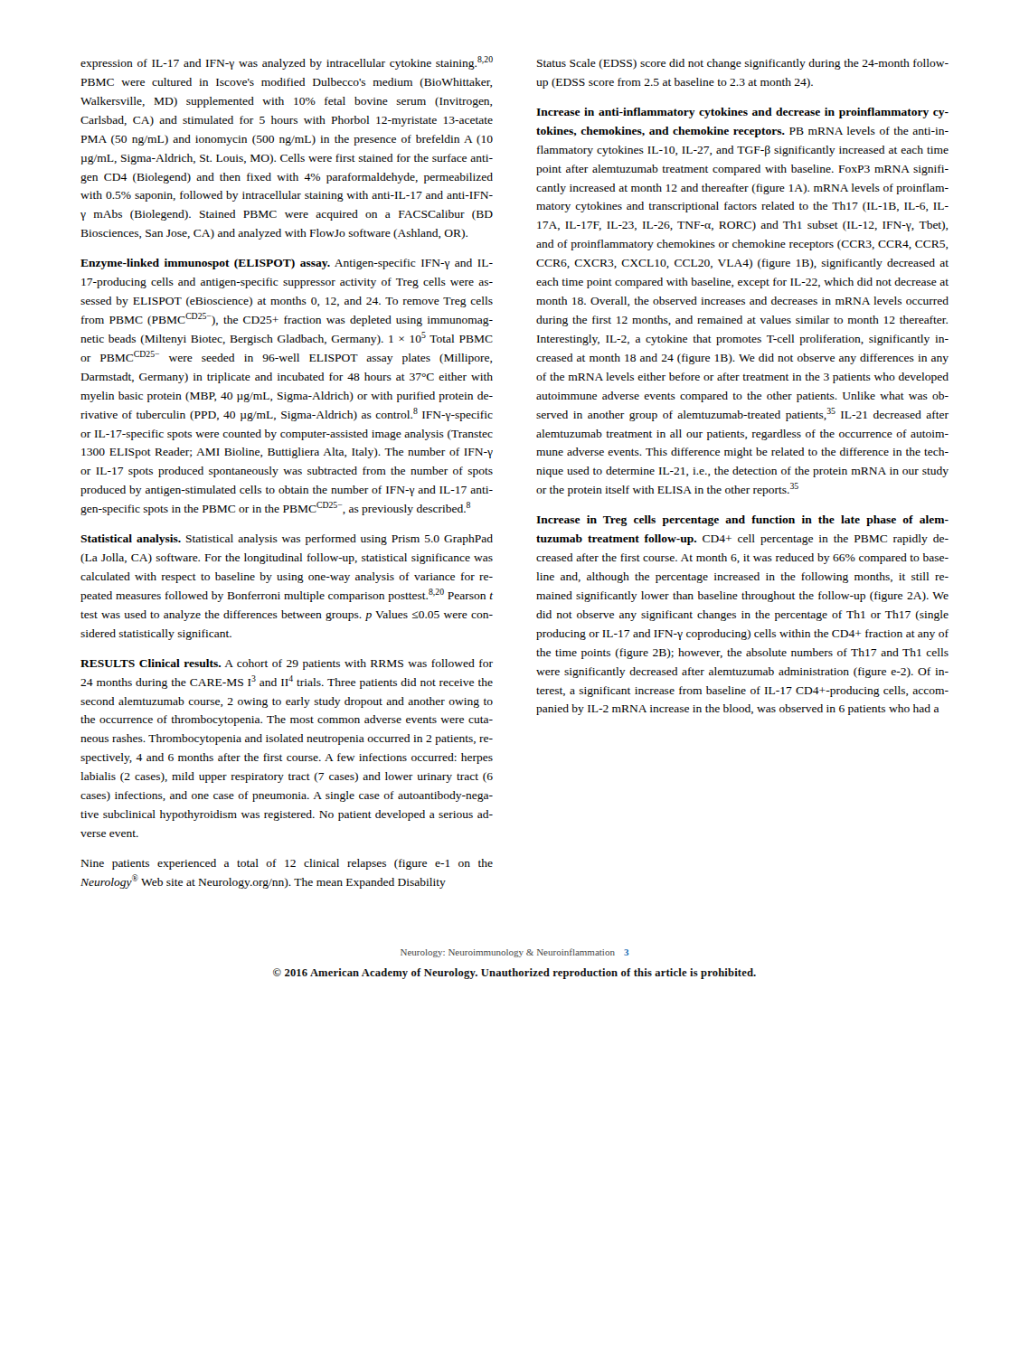expression of IL-17 and IFN-γ was analyzed by intracellular cytokine staining.8,20 PBMC were cultured in Iscove's modified Dulbecco's medium (BioWhittaker, Walkersville, MD) supplemented with 10% fetal bovine serum (Invitrogen, Carlsbad, CA) and stimulated for 5 hours with Phorbol 12-myristate 13-acetate PMA (50 ng/mL) and ionomycin (500 ng/mL) in the presence of brefeldin A (10 µg/mL, Sigma-Aldrich, St. Louis, MO). Cells were first stained for the surface antigen CD4 (Biolegend) and then fixed with 4% paraformaldehyde, permeabilized with 0.5% saponin, followed by intracellular staining with anti-IL-17 and anti-IFN-γ mAbs (Biolegend). Stained PBMC were acquired on a FACSCalibur (BD Biosciences, San Jose, CA) and analyzed with FlowJo software (Ashland, OR).
Enzyme-linked immunospot (ELISPOT) assay. Antigen-specific IFN-γ and IL-17-producing cells and antigen-specific suppressor activity of Treg cells were assessed by ELISPOT (eBioscience) at months 0, 12, and 24. To remove Treg cells from PBMC (PBMCCD25−), the CD25+ fraction was depleted using immunomagnetic beads (Miltenyi Biotec, Bergisch Gladbach, Germany). 1 × 105 Total PBMC or PBMCCD25− were seeded in 96-well ELISPOT assay plates (Millipore, Darmstadt, Germany) in triplicate and incubated for 48 hours at 37°C either with myelin basic protein (MBP, 40 µg/mL, Sigma-Aldrich) or with purified protein derivative of tuberculin (PPD, 40 µg/mL, Sigma-Aldrich) as control.8 IFN-γ-specific or IL-17-specific spots were counted by computer-assisted image analysis (Transtec 1300 ELISpot Reader; AMI Bioline, Buttigliera Alta, Italy). The number of IFN-γ or IL-17 spots produced spontaneously was subtracted from the number of spots produced by antigen-stimulated cells to obtain the number of IFN-γ and IL-17 antigen-specific spots in the PBMC or in the PBMCCD25−, as previously described.8
Statistical analysis. Statistical analysis was performed using Prism 5.0 GraphPad (La Jolla, CA) software. For the longitudinal follow-up, statistical significance was calculated with respect to baseline by using one-way analysis of variance for repeated measures followed by Bonferroni multiple comparison posttest.8,20 Pearson t test was used to analyze the differences between groups. p Values ≤0.05 were considered statistically significant.
RESULTS Clinical results. A cohort of 29 patients with RRMS was followed for 24 months during the CARE-MS I3 and II4 trials. Three patients did not receive the second alemtuzumab course, 2 owing to early study dropout and another owing to the occurrence of thrombocytopenia. The most common adverse events were cutaneous rashes. Thrombocytopenia and isolated neutropenia occurred in 2 patients, respectively, 4 and 6 months after the first course. A few infections occurred: herpes labialis (2 cases), mild upper respiratory tract (7 cases) and lower urinary tract (6 cases) infections, and one case of pneumonia. A single case of autoantibody-negative subclinical hypothyroidism was registered. No patient developed a serious adverse event.
Nine patients experienced a total of 12 clinical relapses (figure e-1 on the Neurology® Web site at Neurology.org/nn). The mean Expanded Disability
Status Scale (EDSS) score did not change significantly during the 24-month follow-up (EDSS score from 2.5 at baseline to 2.3 at month 24).
Increase in anti-inflammatory cytokines and decrease in proinflammatory cytokines, chemokines, and chemokine receptors. PB mRNA levels of the anti-inflammatory cytokines IL-10, IL-27, and TGF-β significantly increased at each time point after alemtuzumab treatment compared with baseline. FoxP3 mRNA significantly increased at month 12 and thereafter (figure 1A). mRNA levels of proinflammatory cytokines and transcriptional factors related to the Th17 (IL-1B, IL-6, IL-17A, IL-17F, IL-23, IL-26, TNF-α, RORC) and Th1 subset (IL-12, IFN-γ, Tbet), and of proinflammatory chemokines or chemokine receptors (CCR3, CCR4, CCR5, CCR6, CXCR3, CXCL10, CCL20, VLA4) (figure 1B), significantly decreased at each time point compared with baseline, except for IL-22, which did not decrease at month 18. Overall, the observed increases and decreases in mRNA levels occurred during the first 12 months, and remained at values similar to month 12 thereafter. Interestingly, IL-2, a cytokine that promotes T-cell proliferation, significantly increased at month 18 and 24 (figure 1B). We did not observe any differences in any of the mRNA levels either before or after treatment in the 3 patients who developed autoimmune adverse events compared to the other patients. Unlike what was observed in another group of alemtuzumab-treated patients,35 IL-21 decreased after alemtuzumab treatment in all our patients, regardless of the occurrence of autoimmune adverse events. This difference might be related to the difference in the technique used to determine IL-21, i.e., the detection of the protein mRNA in our study or the protein itself with ELISA in the other reports.35
Increase in Treg cells percentage and function in the late phase of alemtuzumab treatment follow-up. CD4+ cell percentage in the PBMC rapidly decreased after the first course. At month 6, it was reduced by 66% compared to baseline and, although the percentage increased in the following months, it still remained significantly lower than baseline throughout the follow-up (figure 2A). We did not observe any significant changes in the percentage of Th1 or Th17 (single producing or IL-17 and IFN-γ coproducing) cells within the CD4+ fraction at any of the time points (figure 2B); however, the absolute numbers of Th17 and Th1 cells were significantly decreased after alemtuzumab administration (figure e-2). Of interest, a significant increase from baseline of IL-17 CD4+-producing cells, accompanied by IL-2 mRNA increase in the blood, was observed in 6 patients who had a
Neurology: Neuroimmunology & Neuroinflammation 3
© 2016 American Academy of Neurology. Unauthorized reproduction of this article is prohibited.